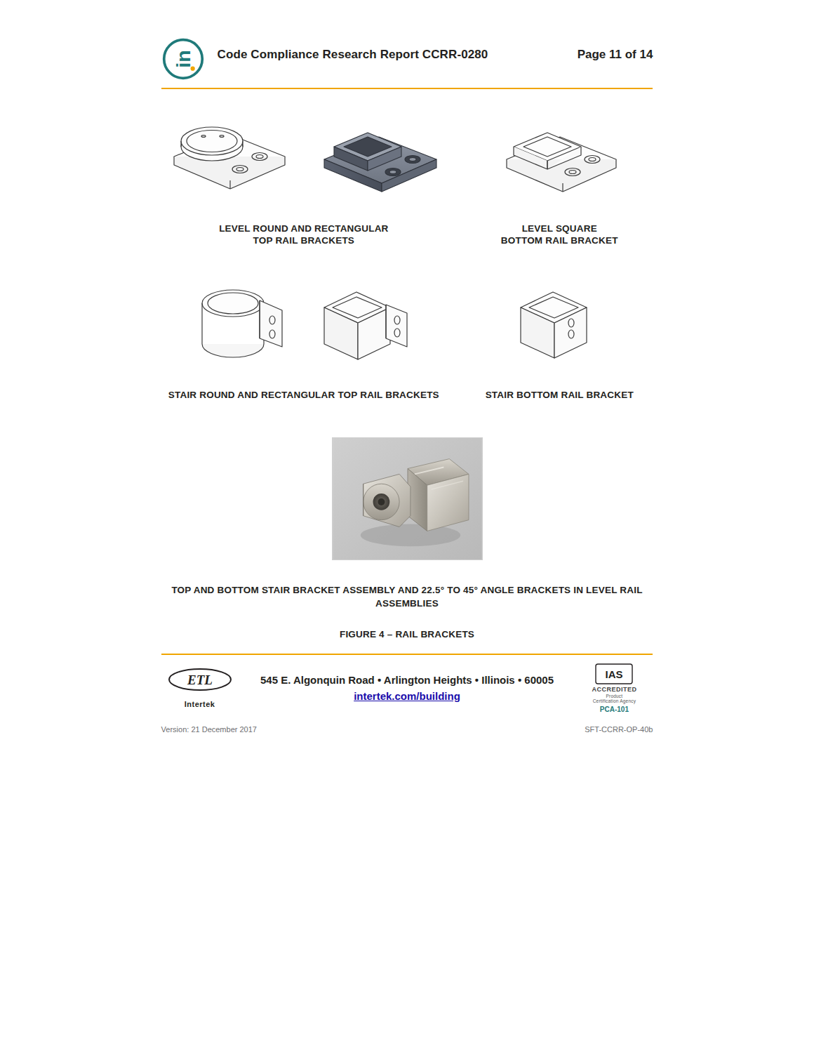in
Code Compliance Research Report CCRR-0280
Page 11 of 14
LEVEL ROUND AND RECTANGULAR
TOP RAIL BRACKETS
LEVEL SQUARE
BOTTOM RAIL BRACKET
STAIR ROUND AND RECTANGULAR TOP RAIL BRACKETS
STAIR BOTTOM RAIL BRACKET
TOP AND BOTTOM STAIR BRACKET ASSEMBLY AND 22.5° TO 45° ANGLE BRACKETS IN LEVEL RAIL ASSEMBLIES
FIGURE 4 – RAIL BRACKETS
ETL
Intertek
545 E. Algonquin Road • Arlington Heights • Illinois • 60005
intertek.com/building
IAS
ACCREDITED
Product
Certification Agency
PCA-101
Version: 21 December 2017 SFT-CCRR-OP-40b